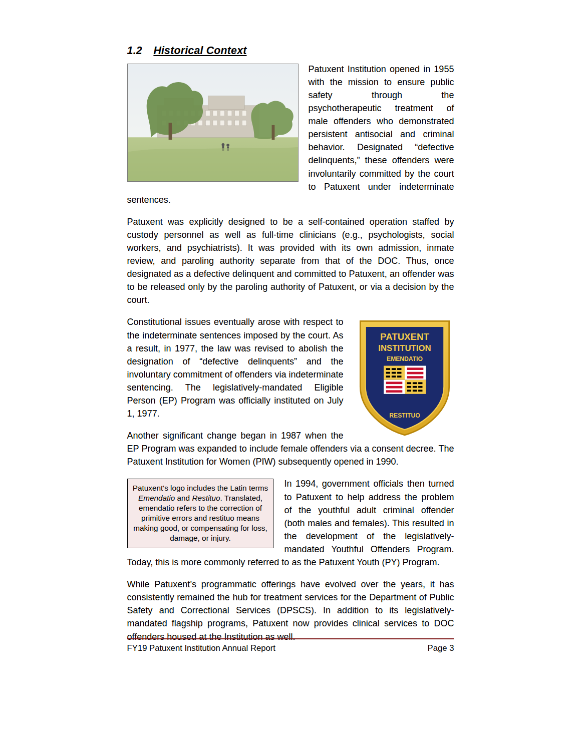1.2 Historical Context
Patuxent Institution opened in 1955 with the mission to ensure public safety through the psychotherapeutic treatment of male offenders who demonstrated persistent antisocial and criminal behavior. Designated “defective delinquents,” these offenders were involuntarily committed by the court to Patuxent under indeterminate sentences.
Patuxent was explicitly designed to be a self-contained operation staffed by custody personnel as well as full-time clinicians (e.g., psychologists, social workers, and psychiatrists). It was provided with its own admission, inmate review, and paroling authority separate from that of the DOC. Thus, once designated as a defective delinquent and committed to Patuxent, an offender was to be released only by the paroling authority of Patuxent, or via a decision by the court.
Constitutional issues eventually arose with respect to the indeterminate sentences imposed by the court. As a result, in 1977, the law was revised to abolish the designation of “defective delinquents” and the involuntary commitment of offenders via indeterminate sentencing. The legislatively-mandated Eligible Person (EP) Program was officially instituted on July 1, 1977.
Another significant change began in 1987 when the EP Program was expanded to include female offenders via a consent decree. The Patuxent Institution for Women (PIW) subsequently opened in 1990.
Patuxent's logo includes the Latin terms Emendatio and Restituo. Translated, emendatio refers to the correction of primitive errors and restituo means making good, or compensating for loss, damage, or injury.
In 1994, government officials then turned to Patuxent to help address the problem of the youthful adult criminal offender (both males and females). This resulted in the development of the legislatively-mandated Youthful Offenders Program. Today, this is more commonly referred to as the Patuxent Youth (PY) Program.
While Patuxent’s programmatic offerings have evolved over the years, it has consistently remained the hub for treatment services for the Department of Public Safety and Correctional Services (DPSCS). In addition to its legislatively-mandated flagship programs, Patuxent now provides clinical services to DOC offenders housed at the Institution as well.
FY19 Patuxent Institution Annual Report Page 3